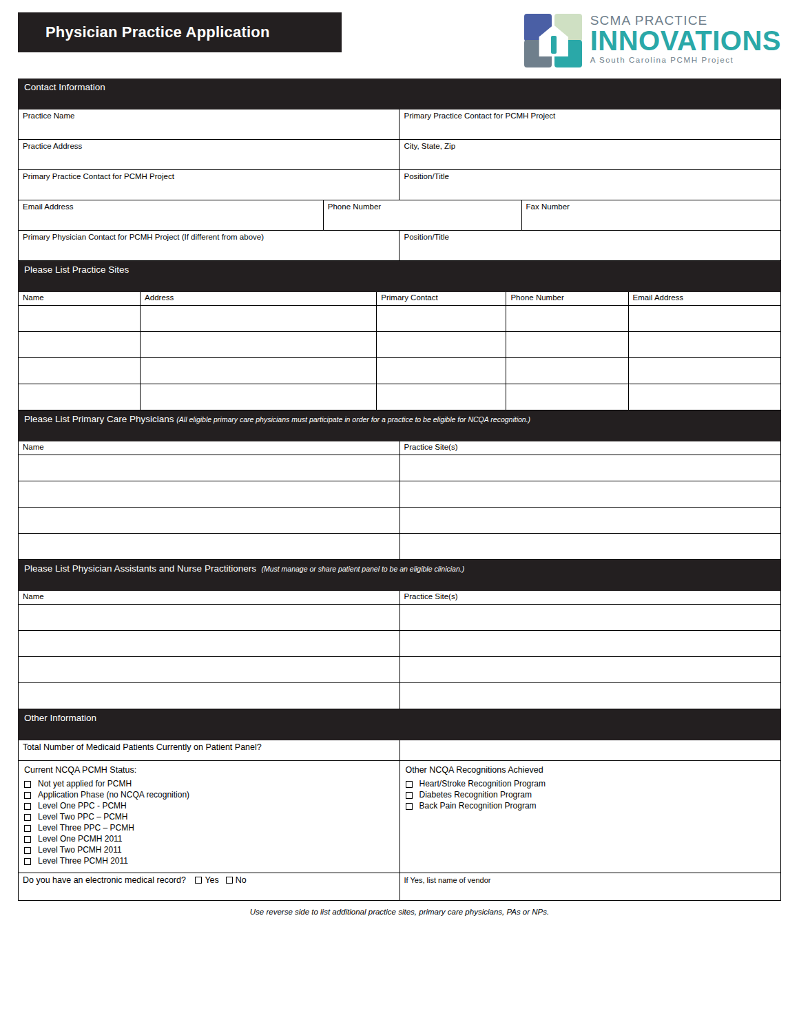Physician Practice Application
SCMA PRACTICE
INNOVATIONS
A South Carolina PCMH Project
| Contact Information |
| Practice Name | Primary Practice Contact for PCMH Project |
| Practice Address | City, State, Zip |
| Primary Practice Contact for PCMH Project | Position/Title |
| Email Address | Phone Number | Fax Number |
| Primary Physician Contact for PCMH Project (If different from above) | Position/Title |
| Please List Practice Sites |
| Name | Address | Primary Contact | Phone Number | Email Address |
| Please List Primary Care Physicians (All eligible primary care physicians must participate in order for a practice to be eligible for NCQA recognition.) |
| Name | Practice Site(s) |
| Please List Physician Assistants and Nurse Practitioners (Must manage or share patient panel to be an eligible clinician.) |
| Name | Practice Site(s) |
| Other Information |
| Total Number of Medicaid Patients Currently on Patient Panel? | |
| Current NCQA PCMH Status: Not yet applied for PCMH Application Phase (no NCQA recognition) Level One PPC - PCMH Level Two PPC – PCMH Level Three PPC – PCMH Level One PCMH 2011 Level Two PCMH 2011 Level Three PCMH 2011 | Other NCQA Recognitions Achieved Heart/Stroke Recognition Program Diabetes Recognition Program Back Pain Recognition Program |
| Do you have an electronic medical record? Yes No | If Yes, list name of vendor |
Use reverse side to list additional practice sites, primary care physicians, PAs or NPs.